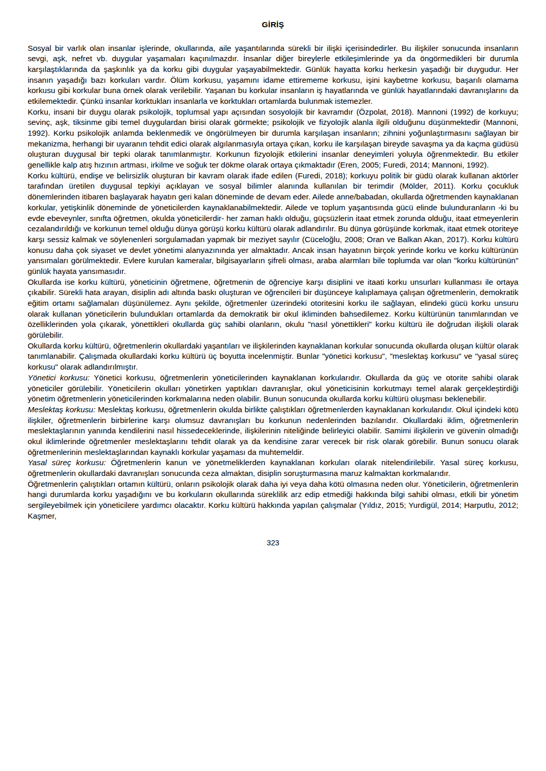GİRİŞ
Sosyal bir varlık olan insanlar işlerinde, okullarında, aile yaşantılarında sürekli bir ilişki içerisindedirler. Bu ilişkiler sonucunda insanların sevgi, aşk, nefret vb. duygular yaşamaları kaçınılmazdır. İnsanlar diğer bireylerle etkileşimlerinde ya da öngörmedikleri bir durumla karşılaştıklarında da şaşkınlık ya da korku gibi duygular yaşayabilmektedir. Günlük hayatta korku herkesin yaşadığı bir duygudur. Her insanın yaşadığı bazı korkuları vardır. Ölüm korkusu, yaşamını idame ettirememe korkusu, işini kaybetme korkusu, başarılı olamama korkusu gibi korkular buna örnek olarak verilebilir. Yaşanan bu korkular insanların iş hayatlarında ve günlük hayatlarındaki davranışlarını da etkilemektedir. Çünkü insanlar korktukları insanlarla ve korktukları ortamlarda bulunmak istemezler.
Korku, insani bir duygu olarak psikolojik, toplumsal yapı açısından sosyolojik bir kavramdır (Özpolat, 2018). Mannoni (1992) de korkuyu; sevinç, aşk, tiksinme gibi temel duygulardan birisi olarak görmekte; psikolojik ve fizyolojik alanla ilgili olduğunu düşünmektedir (Mannoni, 1992). Korku psikolojik anlamda beklenmedik ve öngörülmeyen bir durumla karşılaşan insanların; zihnini yoğunlaştırmasını sağlayan bir mekanizma, herhangi bir uyaranın tehdit edici olarak algılanmasıyla ortaya çıkan, korku ile karşılaşan bireyde savaşma ya da kaçma güdüsü oluşturan duygusal bir tepki olarak tanımlanmıştır. Korkunun fizyolojik etkilerini insanlar deneyimleri yoluyla öğrenmektedir. Bu etkiler genellikle kalp atış hızının artması, irkilme ve soğuk ter dökme olarak ortaya çıkmaktadır (Eren, 2005; Furedi, 2014; Mannoni, 1992).
Korku kültürü, endişe ve belirsizlik oluşturan bir kavram olarak ifade edilen (Furedi, 2018); korkuyu politik bir güdü olarak kullanan aktörler tarafından üretilen duygusal tepkiyi açıklayan ve sosyal bilimler alanında kullanılan bir terimdir (Mölder, 2011). Korku çocukluk dönemlerinden itibaren başlayarak hayatın geri kalan döneminde de devam eder. Ailede anne/babadan, okullarda öğretmenden kaynaklanan korkular, yetişkinlik döneminde de yöneticilerden kaynaklanabilmektedir. Ailede ve toplum yaşantısında gücü elinde bulunduranların -ki bu evde ebeveynler, sınıfta öğretmen, okulda yöneticilerdir- her zaman haklı olduğu, güçsüzlerin itaat etmek zorunda olduğu, itaat etmeyenlerin cezalandırıldığı ve korkunun temel olduğu dünya görüşü korku kültürü olarak adlandırılır. Bu dünya görüşünde korkmak, itaat etmek otoriteye karşı sessiz kalmak ve söylenenleri sorgulamadan yapmak bir meziyet sayılır (Cüceloğlu, 2008; Oran ve Balkan Akan, 2017). Korku kültürü konusu daha çok siyaset ve devlet yönetimi alanyazınında yer almaktadır. Ancak insan hayatının birçok yerinde korku ve korku kültürünün yansımaları görülmektedir. Evlere kurulan kameralar, bilgisayarların şifreli olması, araba alarmları bile toplumda var olan "korku kültürünün" günlük hayata yansımasıdır.
Okullarda ise korku kültürü, yöneticinin öğretmene, öğretmenin de öğrenciye karşı disiplini ve itaati korku unsurları kullanması ile ortaya çıkabilir. Sürekli hata arayan, disiplin adı altında baskı oluşturan ve öğrencileri bir düşünceye kalıplamaya çalışan öğretmenlerin, demokratik eğitim ortamı sağlamaları düşünülemez. Aynı şekilde, öğretmenler üzerindeki otoritesini korku ile sağlayan, elindeki gücü korku unsuru olarak kullanan yöneticilerin bulundukları ortamlarda da demokratik bir okul ikliminden bahsedilemez. Korku kültürünün tanımlarından ve özelliklerinden yola çıkarak, yönettikleri okullarda güç sahibi olanların, okulu "nasıl yönettikleri" korku kültürü ile doğrudan ilişkili olarak görülebilir.
Okullarda korku kültürü, öğretmenlerin okullardaki yaşantıları ve ilişkilerinden kaynaklanan korkular sonucunda okullarda oluşan kültür olarak tanımlanabilir. Çalışmada okullardaki korku kültürü üç boyutta incelenmiştir. Bunlar "yönetici korkusu", "meslektaş korkusu" ve "yasal süreç korkusu" olarak adlandırılmıştır.
Yönetici korkusu: Yönetici korkusu, öğretmenlerin yöneticilerinden kaynaklanan korkularıdır. Okullarda da güç ve otorite sahibi olarak yöneticiler görülebilir. Yöneticilerin okulları yönetirken yaptıkları davranışlar, okul yöneticisinin korkutmayı temel alarak gerçekleştirdiği yönetim öğretmenlerin yöneticilerinden korkmalarına neden olabilir. Bunun sonucunda okullarda korku kültürü oluşması beklenebilir.
Meslektaş korkusu: Meslektaş korkusu, öğretmenlerin okulda birlikte çalıştıkları öğretmenlerden kaynaklanan korkularıdır. Okul içindeki kötü ilişkiler, öğretmenlerin birbirlerine karşı olumsuz davranışları bu korkunun nedenlerinden bazılarıdır. Okullardaki iklim, öğretmenlerin meslektaşlarının yanında kendilerini nasıl hissedeceklerinde, ilişkilerinin niteliğinde belirleyici olabilir. Samimi ilişkilerin ve güvenin olmadığı okul iklimlerinde öğretmenler meslektaşlarını tehdit olarak ya da kendisine zarar verecek bir risk olarak görebilir. Bunun sonucu olarak öğretmenlerinin meslektaşlarından kaynaklı korkular yaşaması da muhtemeldir.
Yasal süreç korkusu: Öğretmenlerin kanun ve yönetmeliklerden kaynaklanan korkuları olarak nitelendirilebilir. Yasal süreç korkusu, öğretmenlerin okullardaki davranışları sonucunda ceza almaktan, disiplin soruşturmasına maruz kalmaktan korkmalarıdır.
Öğretmenlerin çalıştıkları ortamın kültürü, onların psikolojik olarak daha iyi veya daha kötü olmasına neden olur. Yöneticilerin, öğretmenlerin hangi durumlarda korku yaşadığını ve bu korkuların okullarında süreklilik arz edip etmediği hakkında bilgi sahibi olması, etkili bir yönetim sergileyebilmek için yöneticilere yardımcı olacaktır. Korku kültürü hakkında yapılan çalışmalar (Yıldız, 2015; Yurdigül, 2014; Harputlu, 2012; Kaşmer,
323